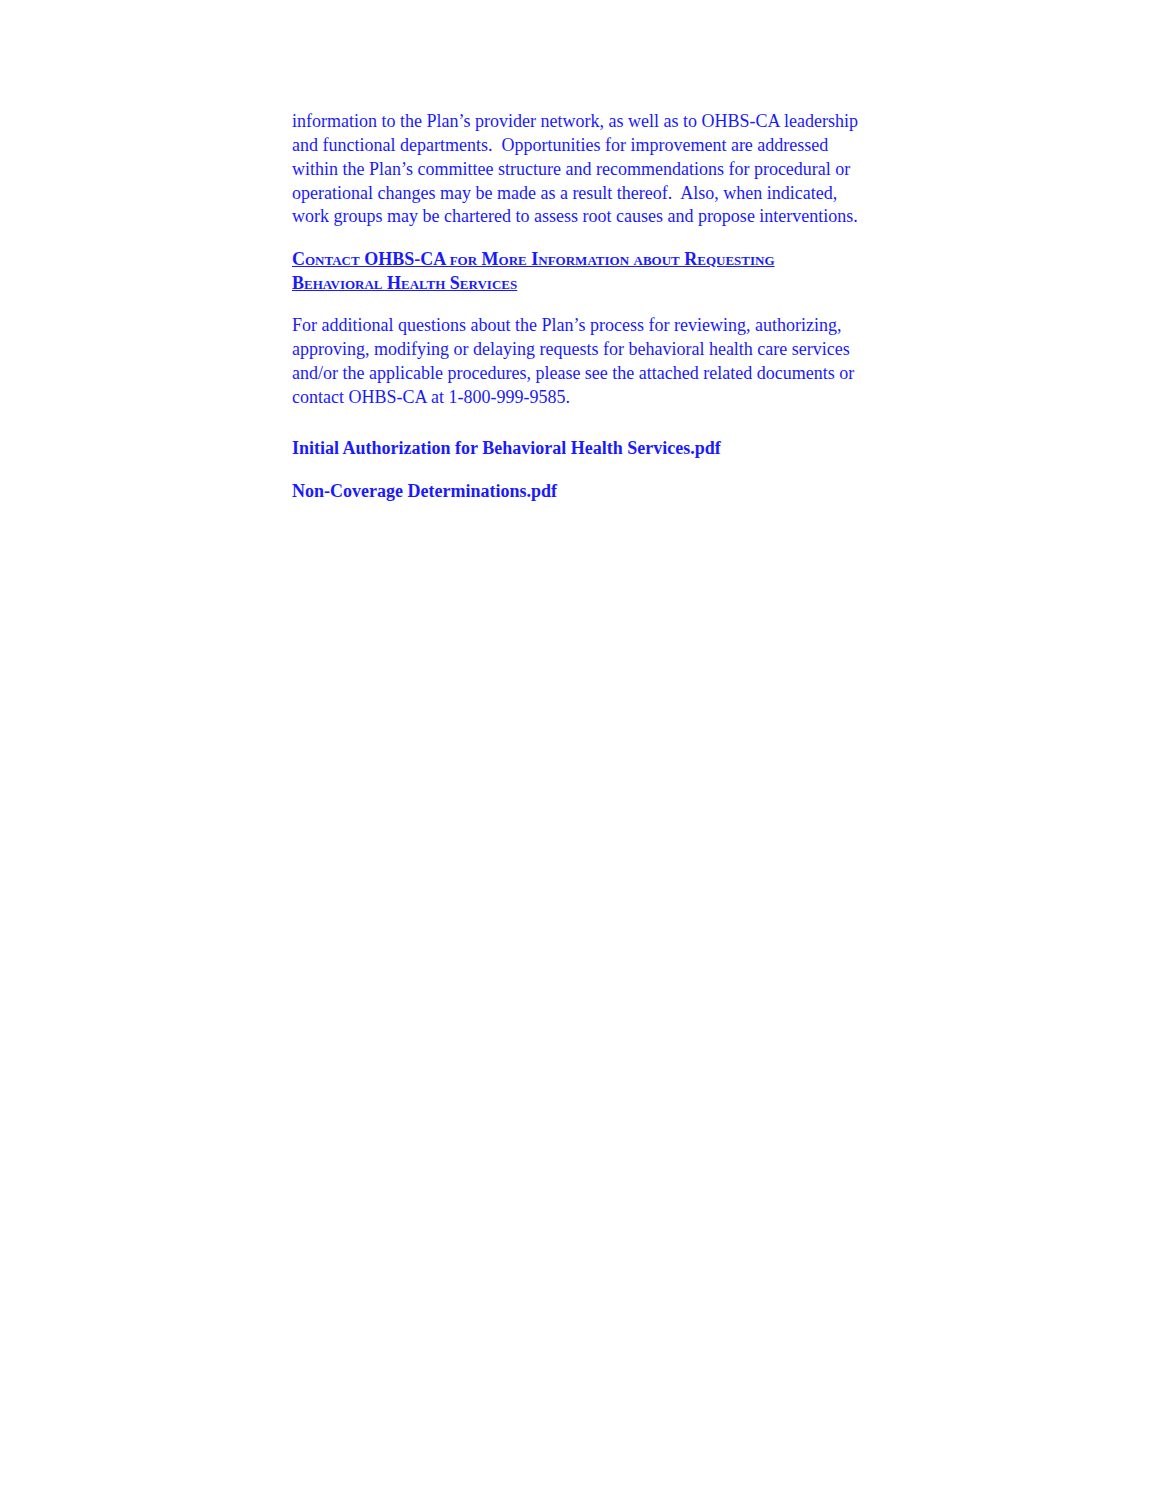information to the Plan’s provider network, as well as to OHBS-CA leadership and functional departments. Opportunities for improvement are addressed within the Plan’s committee structure and recommendations for procedural or operational changes may be made as a result thereof. Also, when indicated, work groups may be chartered to assess root causes and propose interventions.
Contact OHBS-CA for More Information about Requesting Behavioral Health Services
For additional questions about the Plan’s process for reviewing, authorizing, approving, modifying or delaying requests for behavioral health care services and/or the applicable procedures, please see the attached related documents or contact OHBS-CA at 1-800-999-9585.
Initial Authorization for Behavioral Health Services.pdf
Non-Coverage Determinations.pdf